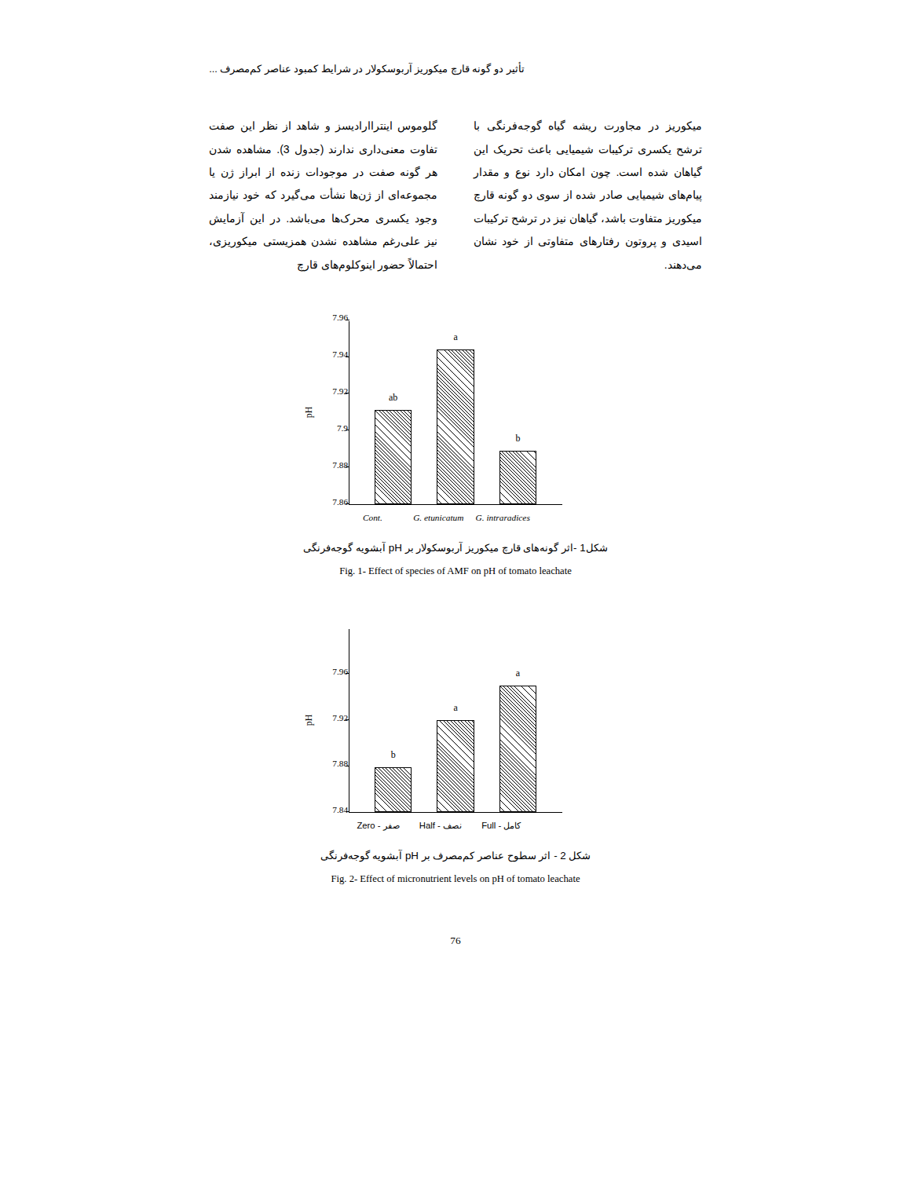تأثیر دو گونه قارچ میکوریز آربوسکولار در شرایط کمبود عناصر کم‌مصرف ...
میکوریز در مجاورت ریشه گیاه گوجه‌فرنگی با ترشح یکسری ترکیبات شیمیایی باعث تحریک این گیاهان شده است. چون امکان دارد نوع و مقدار پیام‌های شیمیایی صادر شده از سوی دو گونه قارچ میکوریز متفاوت باشد، گیاهان نیز در ترشح ترکیبات اسیدی و پروتون رفتارهای متفاوتی از خود نشان می‌دهند.
گلوموس اینتراارادیسز و شاهد از نظر این صفت تفاوت معنی‌داری ندارند (جدول 3). مشاهده شدن هر گونه صفت در موجودات زنده از ابراز ژن یا مجموعه‌ای از ژن‌ها نشأت می‌گیرد که خود نیازمند وجود یکسری محرک‌ها می‌باشد. در این آزمایش نیز علی‌رغم مشاهده نشدن همزیستی میکوریزی، احتمالاً حضور اینوکلوم‌های قارچ
pH
7.86
7.88
7.9
7.92
7.94
7.96
ab
Cont.
a
G. etunicatum
b
G. intraradices
شکل1 -اثر گونه‌های قارچ میکوریز آربوسکولار بر pH آبشویه گوجه‌فرنگی
Fig. 1- Effect of species of AMF on pH of tomato leachate
pH
7.84
7.88
7.92
7.96
b
صفر - Zero
a
نصف - Half
a
کامل - Full
شکل 2 - اثر سطوح عناصر کم‌مصرف بر pH آبشویه گوجه‌فرنگی
Fig. 2- Effect of micronutrient levels on pH of tomato leachate
76